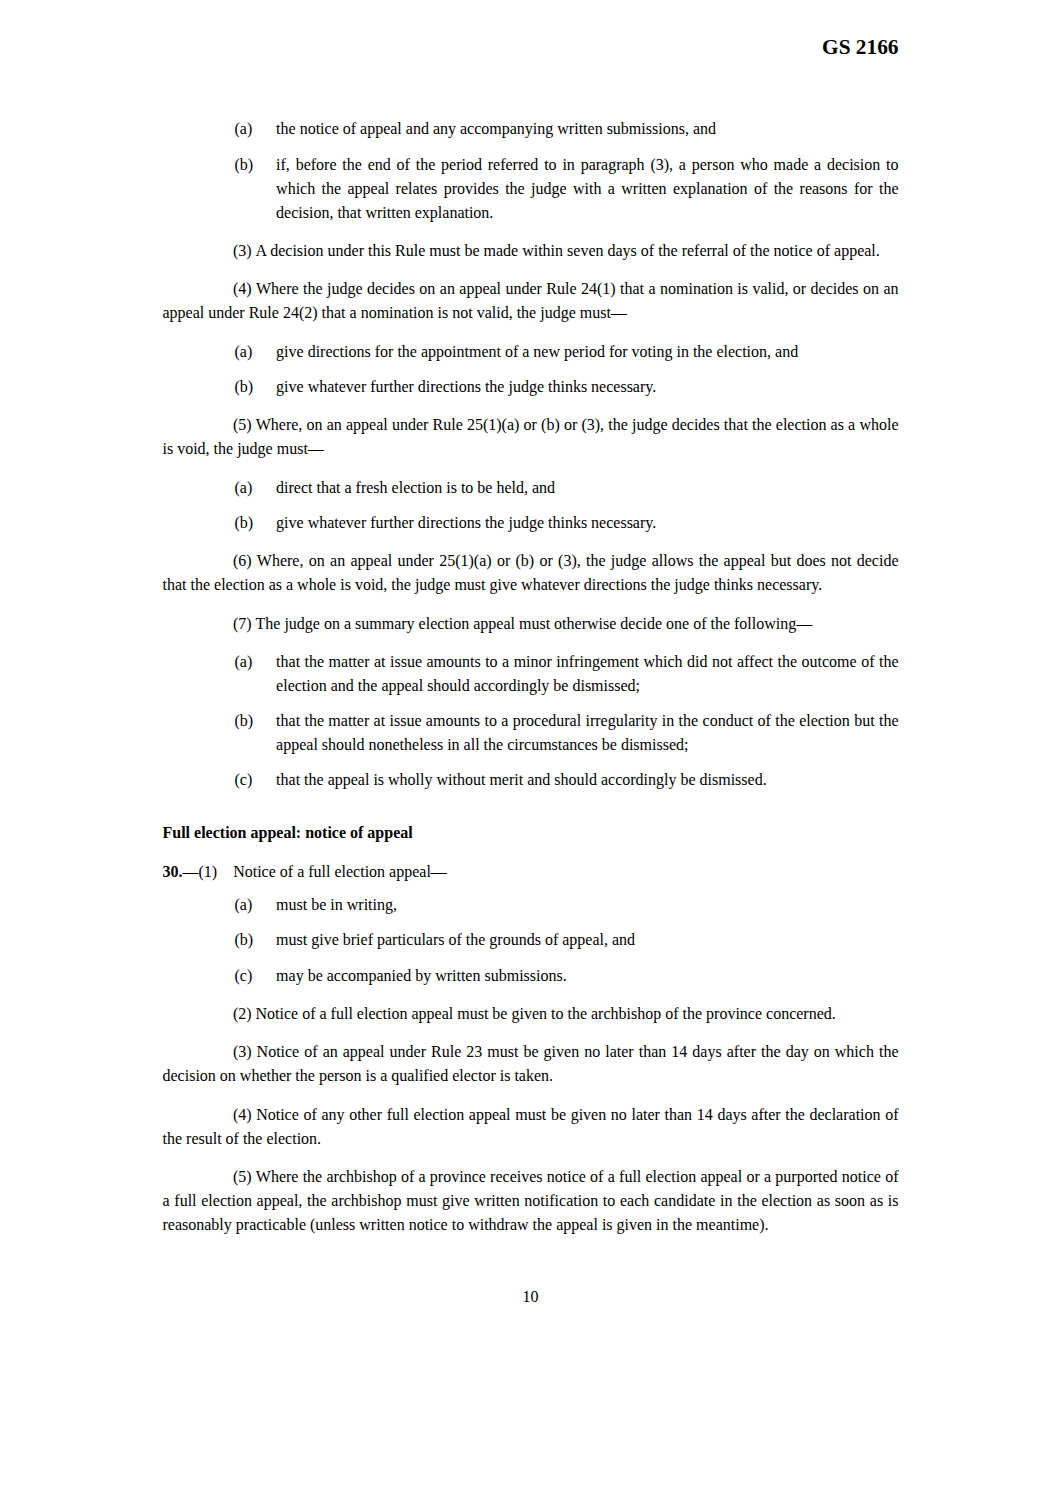GS 2166
the notice of appeal and any accompanying written submissions, and
if, before the end of the period referred to in paragraph (3), a person who made a decision to which the appeal relates provides the judge with a written explanation of the reasons for the decision, that written explanation.
(3) A decision under this Rule must be made within seven days of the referral of the notice of appeal.
(4) Where the judge decides on an appeal under Rule 24(1) that a nomination is valid, or decides on an appeal under Rule 24(2) that a nomination is not valid, the judge must—
give directions for the appointment of a new period for voting in the election, and
give whatever further directions the judge thinks necessary.
(5) Where, on an appeal under Rule 25(1)(a) or (b) or (3), the judge decides that the election as a whole is void, the judge must—
direct that a fresh election is to be held, and
give whatever further directions the judge thinks necessary.
(6) Where, on an appeal under 25(1)(a) or (b) or (3), the judge allows the appeal but does not decide that the election as a whole is void, the judge must give whatever directions the judge thinks necessary.
(7) The judge on a summary election appeal must otherwise decide one of the following—
that the matter at issue amounts to a minor infringement which did not affect the outcome of the election and the appeal should accordingly be dismissed;
that the matter at issue amounts to a procedural irregularity in the conduct of the election but the appeal should nonetheless in all the circumstances be dismissed;
that the appeal is wholly without merit and should accordingly be dismissed.
Full election appeal: notice of appeal
30.—(1) Notice of a full election appeal—
must be in writing,
must give brief particulars of the grounds of appeal, and
may be accompanied by written submissions.
(2) Notice of a full election appeal must be given to the archbishop of the province concerned.
(3) Notice of an appeal under Rule 23 must be given no later than 14 days after the day on which the decision on whether the person is a qualified elector is taken.
(4) Notice of any other full election appeal must be given no later than 14 days after the declaration of the result of the election.
(5) Where the archbishop of a province receives notice of a full election appeal or a purported notice of a full election appeal, the archbishop must give written notification to each candidate in the election as soon as is reasonably practicable (unless written notice to withdraw the appeal is given in the meantime).
10